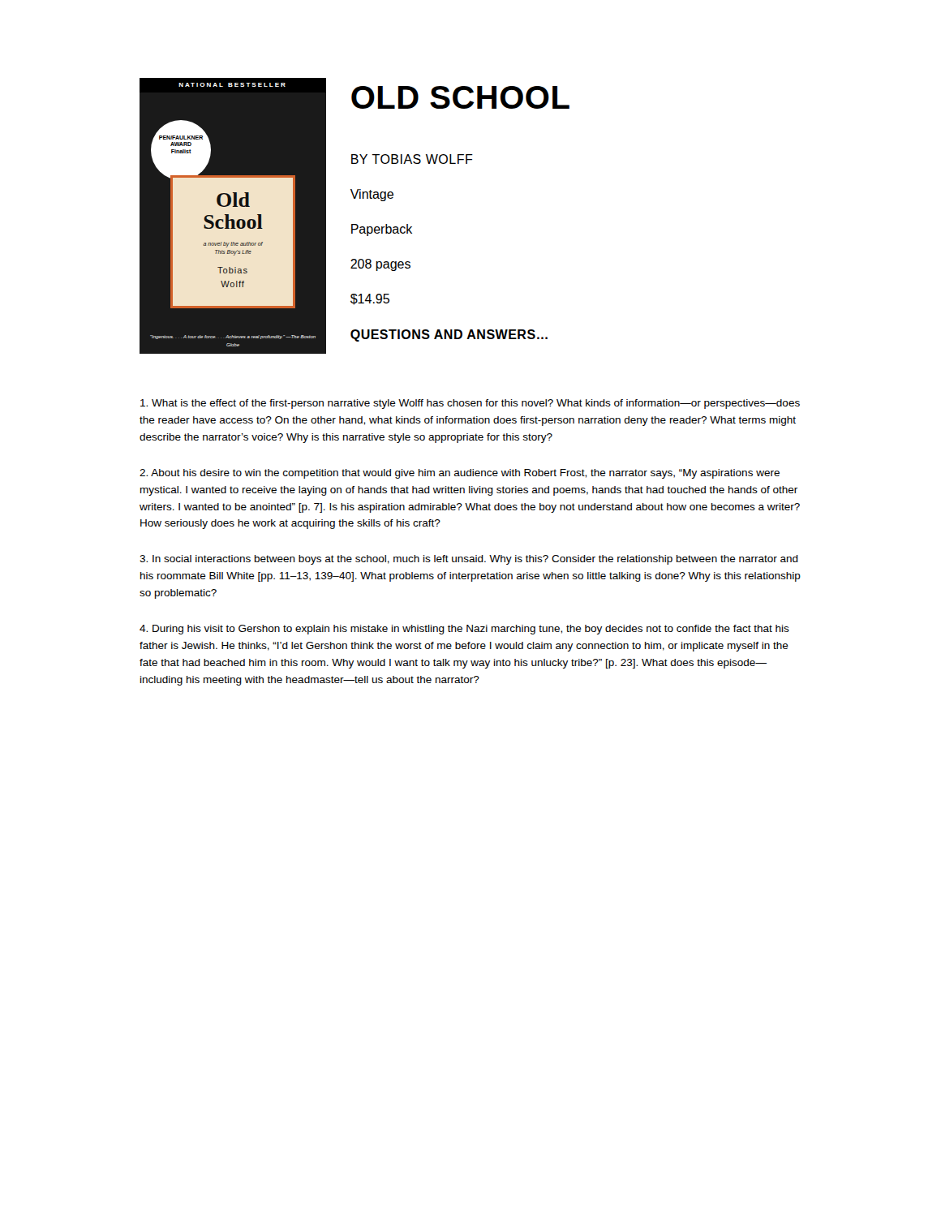NATIONAL BESTSELLER
PEN/FAULKNER
AWARD
Finalist
Old
School
a novel by the author of
This Boy's Life
Tobias
Wolff
"Ingenious. . . . A tour de force. . . . Achieves a real profundity." —The Boston Globe
OLD SCHOOL
BY TOBIAS WOLFF
Vintage
Paperback
208 pages
$14.95
QUESTIONS AND ANSWERS…
1. What is the effect of the first-person narrative style Wolff has chosen for this novel? What kinds of information—or perspectives—does the reader have access to? On the other hand, what kinds of information does first-person narration deny the reader? What terms might describe the narrator’s voice? Why is this narrative style so appropriate for this story?
2. About his desire to win the competition that would give him an audience with Robert Frost, the narrator says, “My aspirations were mystical. I wanted to receive the laying on of hands that had written living stories and poems, hands that had touched the hands of other writers. I wanted to be anointed” [p. 7]. Is his aspiration admirable? What does the boy not understand about how one becomes a writer? How seriously does he work at acquiring the skills of his craft?
3. In social interactions between boys at the school, much is left unsaid. Why is this? Consider the relationship between the narrator and his roommate Bill White [pp. 11–13, 139–40]. What problems of interpretation arise when so little talking is done? Why is this relationship so problematic?
4. During his visit to Gershon to explain his mistake in whistling the Nazi marching tune, the boy decides not to confide the fact that his father is Jewish. He thinks, “I’d let Gershon think the worst of me before I would claim any connection to him, or implicate myself in the fate that had beached him in this room. Why would I want to talk my way into his unlucky tribe?” [p. 23]. What does this episode—including his meeting with the headmaster—tell us about the narrator?